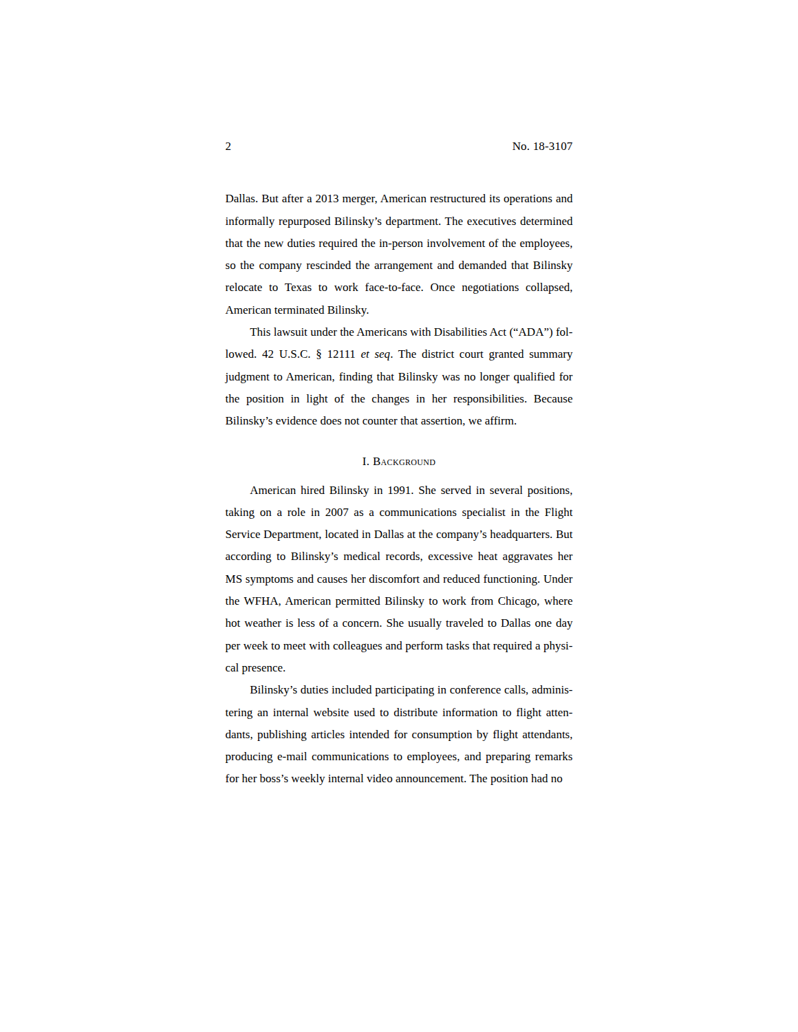2 No. 18-3107
Dallas. But after a 2013 merger, American restructured its operations and informally repurposed Bilinsky’s department. The executives determined that the new duties required the in-person involvement of the employees, so the company rescinded the arrangement and demanded that Bilinsky relocate to Texas to work face-to-face. Once negotiations collapsed, American terminated Bilinsky.
This lawsuit under the Americans with Disabilities Act (“ADA”) followed. 42 U.S.C. § 12111 et seq. The district court granted summary judgment to American, finding that Bilinsky was no longer qualified for the position in light of the changes in her responsibilities. Because Bilinsky’s evidence does not counter that assertion, we affirm.
I. Background
American hired Bilinsky in 1991. She served in several positions, taking on a role in 2007 as a communications specialist in the Flight Service Department, located in Dallas at the company’s headquarters. But according to Bilinsky’s medical records, excessive heat aggravates her MS symptoms and causes her discomfort and reduced functioning. Under the WFHA, American permitted Bilinsky to work from Chicago, where hot weather is less of a concern. She usually traveled to Dallas one day per week to meet with colleagues and perform tasks that required a physical presence.
Bilinsky’s duties included participating in conference calls, administering an internal website used to distribute information to flight attendants, publishing articles intended for consumption by flight attendants, producing e-mail communications to employees, and preparing remarks for her boss’s weekly internal video announcement. The position had no